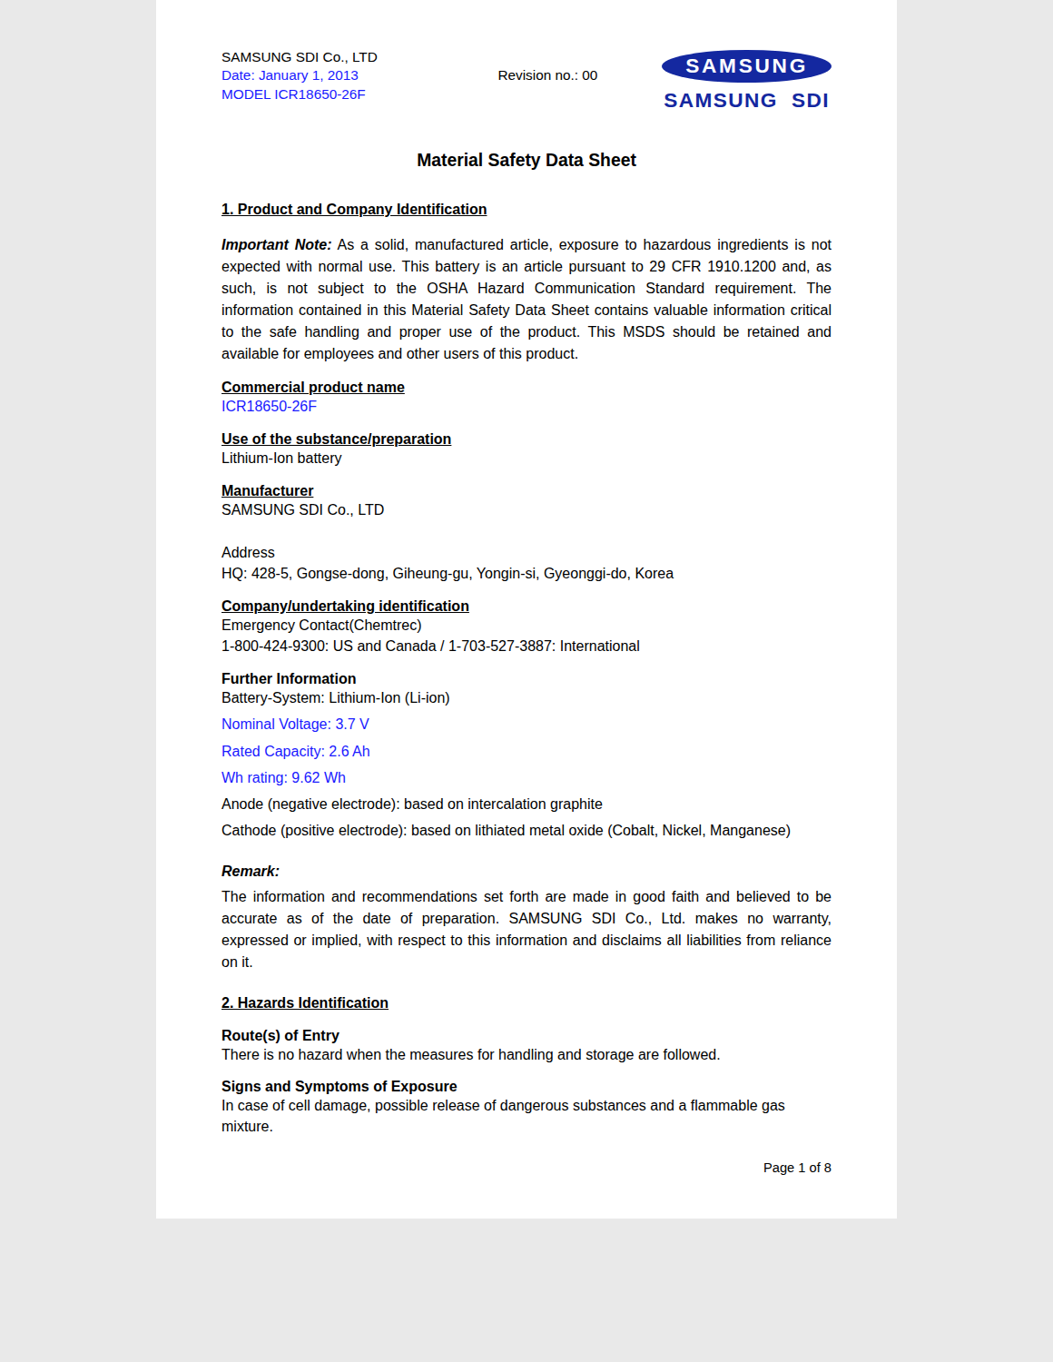SAMSUNG SDI Co., LTD
Date: January 1, 2013 Revision no.: 00
MODEL ICR18650-26F
SAMSUNG
SAMSUNG SDI
Material Safety Data Sheet
1. Product and Company Identification
Important Note: As a solid, manufactured article, exposure to hazardous ingredients is not expected with normal use. This battery is an article pursuant to 29 CFR 1910.1200 and, as such, is not subject to the OSHA Hazard Communication Standard requirement. The information contained in this Material Safety Data Sheet contains valuable information critical to the safe handling and proper use of the product. This MSDS should be retained and available for employees and other users of this product.
Commercial product name
ICR18650-26F
Use of the substance/preparation
Lithium-Ion battery
Manufacturer
SAMSUNG SDI Co., LTD
Address
HQ: 428-5, Gongse-dong, Giheung-gu, Yongin-si, Gyeonggi-do, Korea
Company/undertaking identification
Emergency Contact(Chemtrec)
1-800-424-9300: US and Canada / 1-703-527-3887: International
Further Information
Battery-System: Lithium-Ion (Li-ion)
Nominal Voltage: 3.7 V
Rated Capacity: 2.6 Ah
Wh rating: 9.62 Wh
Anode (negative electrode): based on intercalation graphite
Cathode (positive electrode): based on lithiated metal oxide (Cobalt, Nickel, Manganese)
Remark:
The information and recommendations set forth are made in good faith and believed to be accurate as of the date of preparation. SAMSUNG SDI Co., Ltd. makes no warranty, expressed or implied, with respect to this information and disclaims all liabilities from reliance on it.
2. Hazards Identification
Route(s) of Entry
There is no hazard when the measures for handling and storage are followed.
Signs and Symptoms of Exposure
In case of cell damage, possible release of dangerous substances and a flammable gas mixture.
Page 1 of 8